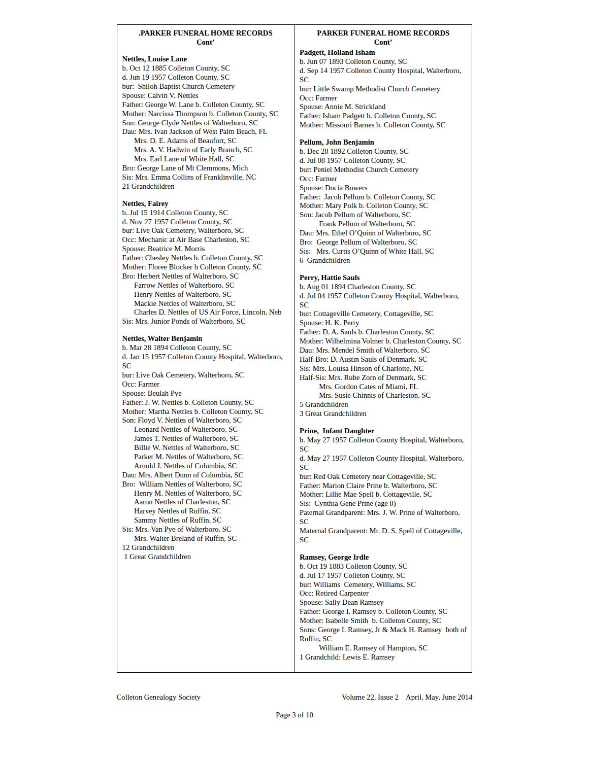.PARKER FUNERAL HOME RECORDS Cont’
Nettles, Louise Lane
b. Oct 12 1885 Colleton County, SC
d. Jun 19 1957 Colleton County, SC
bur: Shiloh Baptist Church Cemetery
Spouse: Calvin V. Nettles
Father: George W. Lane b. Colleton County, SC
Mother: Narcissa Thompson b. Colleton County, SC
Son: George Clyde Nettles of Walterboro, SC
Dau: Mrs. Ivan Jackson of West Palm Beach, FL
Mrs. D. E. Adams of Beaufort, SC
Mrs. A. V. Hadwin of Early Branch, SC
Mrs. Earl Lane of White Hall, SC
Bro: George Lane of Mt Clemmons, Mich
Sis: Mrs. Emma Collins of Franklinville, NC
21 Grandchildren
Nettles, Fairey
b. Jul 15 1914 Colleton County, SC
d. Nov 27 1957 Colleton County, SC
bur: Live Oak Cemetery, Walterboro, SC
Occ: Mechanic at Air Base Charleston, SC
Spouse: Beatrice M. Morris
Father: Chesley Nettles b. Colleton County, SC
Mother: Floree Blocker b Colleton County, SC
Bro: Herbert Nettles of Walterboro, SC
Farrow Nettles of Walterboro, SC
Henry Nettles of Walterboro, SC
Mackie Nettles of Walterboro, SC
Charles D. Nettles of US Air Force, Lincoln, Neb
Sis: Mrs. Junior Ponds of Walterboro, SC
Nettles, Walter Benjamin
b. Mar 28 1894 Colleton County, SC
d. Jan 15 1957 Colleton County Hospital, Walterboro, SC
bur: Live Oak Cemetery, Walterboro, SC
Occ: Farmer
Spouse: Beulah Pye
Father: J. W. Nettles b. Colleton County, SC
Mother: Martha Nettles b. Colleton County, SC
Son: Floyd V. Nettles of Walterboro, SC
Leonard Nettles of Walterboro, SC
James T. Nettles of Walterboro, SC
Billie W. Nettles of Walterboro, SC
Parker M. Nettles of Walterboro, SC
Arnold J. Nettles of Columbia, SC
Dau: Mrs. Albert Dunn of Columbia, SC
Bro: William Nettles of Walterboro, SC
Henry M. Nettles of Walterboro, SC
Aaron Nettles of Charleston, SC
Harvey Nettles of Ruffin, SC
Sammy Nettles of Ruffin, SC
Sis: Mrs. Van Pye of Walterboro, SC
Mrs. Walter Breland of Ruffin, SC
12 Grandchildren
1 Great Grandchildren
PARKER FUNERAL HOME RECORDS Cont’
Padgett, Holland Isham
b. Jun 07 1893 Colleton County, SC
d. Sep 14 1957 Colleton County Hospital, Walterboro, SC
bur: Little Swamp Methodist Church Cemetery
Occ: Farmer
Spouse: Annie M. Strickland
Father: Isham Padgett b. Colleton County, SC
Mother: Missouri Barnes b. Colleton County, SC
Pellum, John Benjamin
b. Dec 28 1892 Colleton County, SC
d. Jul 08 1957 Colleton County, SC
bur: Peniel Methodist Church Cemetery
Occ: Farmer
Spouse: Docia Bowers
Father: Jacob Pellum b. Colleton County, SC
Mother: Mary Polk b. Colleton County, SC
Son: Jacob Pellum of Walterboro, SC
Frank Pellum of Walterboro, SC
Dau: Mrs. Ethel O’Quinn of Walterboro, SC
Bro: George Pellum of Walterboro, SC
Sis: Mrs. Curtis O’Quinn of White Hall, SC
6 Grandchildren
Perry, Hattie Sauls
b. Aug 01 1894 Charleston County, SC
d. Jul 04 1957 Colleton County Hospital, Walterboro, SC
bur: Cottageville Cemetery, Cottageville, SC
Spouse: H. K. Perry
Father: D. A. Sauls b. Charleston County, SC
Mother: Wilhelmina Volmer b. Charleston County, SC
Dau: Mrs. Mendel Smith of Walterboro, SC
Half-Bro: D. Austin Sauls of Denmark, SC
Sis: Mrs. Louisa Hinson of Charlotte, NC
Half-Sis: Mrs. Rube Zorn of Denmark, SC
Mrs. Gordon Cates of Miami, FL
Mrs. Susie Chinnis of Charleston, SC
5 Grandchildren
3 Great Grandchildren
Prine, Infant Daughter
b. May 27 1957 Colleton County Hospital, Walterboro, SC
d. May 27 1957 Colleton County Hospital, Walterboro, SC
bur: Red Oak Cemetery near Cottageville, SC
Father: Marion Claire Prine b. Walterboro, SC
Mother: Lillie Mae Spell b. Cottageville, SC
Sis: Cynthia Gene Prine (age 8)
Paternal Grandparent: Mrs. J. W. Prine of Walterboro, SC
Maternal Grandparent: Mr. D. S. Spell of Cottageville, SC
Ramsey, George Irdle
b. Oct 19 1883 Colleton County, SC
d. Jul 17 1957 Colleton County, SC
bur: Williams Cemetery, Williams, SC
Occ: Retired Carpenter
Spouse: Sally Dean Ramsey
Father: George I. Ramsey b. Colleton County, SC
Mother: Isabelle Smith b. Colleton County, SC
Sons: George I. Ramsey, Jr & Mack H. Ramsey both of Ruffin, SC
William E. Ramsey of Hampton, SC
1 Grandchild: Lewis E. Ramsey
Colleton Genealogy Society
Volume 22, Issue 2 April, May, June 2014
Page 3 of 10